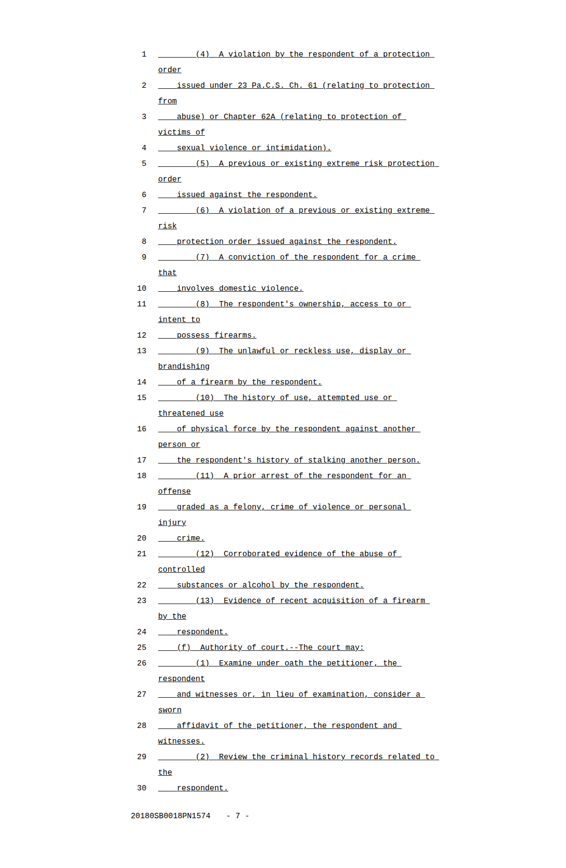(4) A violation by the respondent of a protection order
issued under 23 Pa.C.S. Ch. 61 (relating to protection from
abuse) or Chapter 62A (relating to protection of victims of
sexual violence or intimidation).
(5) A previous or existing extreme risk protection order
issued against the respondent.
(6) A violation of a previous or existing extreme risk
protection order issued against the respondent.
(7) A conviction of the respondent for a crime that
involves domestic violence.
(8) The respondent's ownership, access to or intent to
possess firearms.
(9) The unlawful or reckless use, display or brandishing
of a firearm by the respondent.
(10) The history of use, attempted use or threatened use
of physical force by the respondent against another person or
the respondent's history of stalking another person.
(11) A prior arrest of the respondent for an offense
graded as a felony, crime of violence or personal injury
crime.
(12) Corroborated evidence of the abuse of controlled
substances or alcohol by the respondent.
(13) Evidence of recent acquisition of a firearm by the
respondent.
(f) Authority of court.--The court may:
(1) Examine under oath the petitioner, the respondent
and witnesses or, in lieu of examination, consider a sworn
affidavit of the petitioner, the respondent and witnesses.
(2) Review the criminal history records related to the
respondent.
20180SB0018PN1574- 7 -